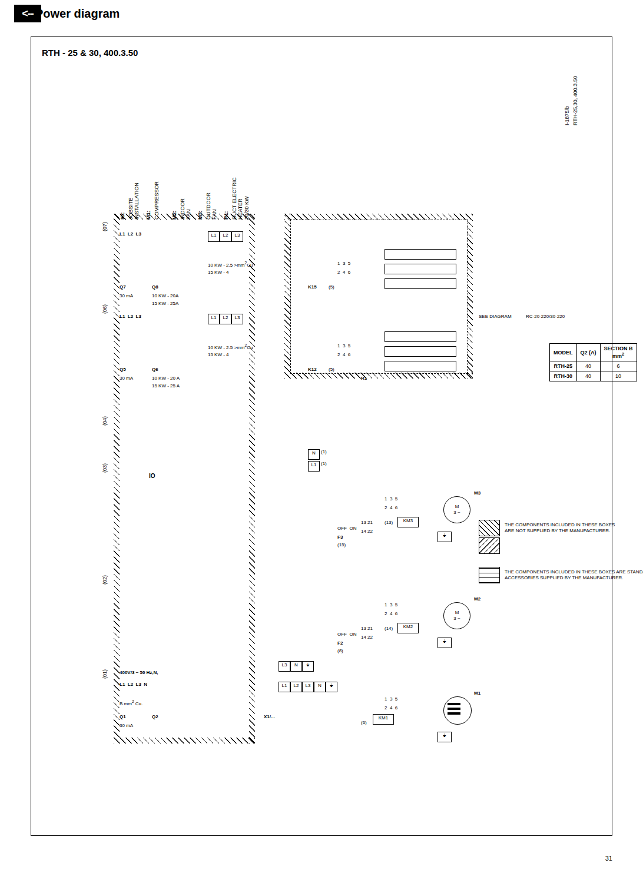<--
Power diagram
RTH - 25 & 30, 400.3.50
IO:
JOBSITE
INSTALLATION
M1:
COMPRESSOR
M2:
INDOOR
FAN
M3:
OUTDOOR
FAN
R1:
DUCT ELECTRIC
HEATER
20/30 KW
I-1875/b
RTH-25,30, 400.3.50
(07)
(06)
(04)
(03)
(02)
(01)
IO
400V/3 ~ 50 Hz,N,
L1 L2 L3 N
Q1
30 mA
Q2
B mm2 Cu.
X1/...
L1
L2
L3
N
⏚
L3
N
⏚
(6)
KM1
1 3 5
2 4 6
M1
⏚
OFF ON
F2
(8)
13 21
14 22
(14)
KM2
1 3 5
2 4 6
M
3 ~
M2
⏚
OFF ON
F3
(15)
13 21
14 22
(13)
KM3
1 3 5
2 4 6
M
3 ~
M3
⏚
N
L1
(1)
(1)
L1 L2 L3
Q5
30 mA
Q6
10 KW - 20 A
15 KW - 25 A
L1
L2
L3
10 KW - 2.5 >mm2Cu
15 KW - 4
K12
(5)
1 3 5
2 4 6
R1
L1 L2 L3
Q7
30 mA
Q8
10 KW - 20A
15 KW - 25A
L1
L2
L3
10 KW - 2.5 >mm2Cu
15 KW - 4
K15
(5)
1 3 5
2 4 6
SEE DIAGRAM
RC-20-220/30-220
| MODEL | Q2 (A) | SECTION B mm 2 |
| --- | --- | --- |
| RTH-25 | 40 | 6 |
| RTH-30 | 40 | 10 |
THE COMPONENTS INCLUDED IN THESE BOXES
ARE NOT SUPPLIED BY THE MANUFACTURER.
THE COMPONENTS INCLUDED IN THESE BOXES ARE STANDARD
ACCESSORIES SUPPLIED BY THE MANUFACTURER.
31